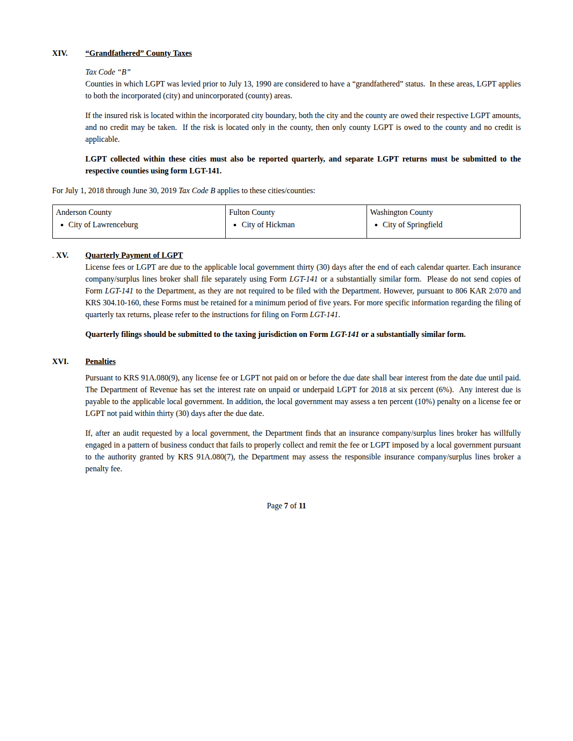XIV.
“Grandfathered” County Taxes
Tax Code “B”
Counties in which LGPT was levied prior to July 13, 1990 are considered to have a “grandfathered” status. In these areas, LGPT applies to both the incorporated (city) and unincorporated (county) areas.
If the insured risk is located within the incorporated city boundary, both the city and the county are owed their respective LGPT amounts, and no credit may be taken. If the risk is located only in the county, then only county LGPT is owed to the county and no credit is applicable.
LGPT collected within these cities must also be reported quarterly, and separate LGPT returns must be submitted to the respective counties using form LGT-141.
For July 1, 2018 through June 30, 2019 Tax Code B applies to these cities/counties:
| Anderson County City of Lawrenceburg | Fulton County City of Hickman | Washington County City of Springfield |
. XV.
Quarterly Payment of LGPT
License fees or LGPT are due to the applicable local government thirty (30) days after the end of each calendar quarter. Each insurance company/surplus lines broker shall file separately using Form LGT-141 or a substantially similar form. Please do not send copies of Form LGT-141 to the Department, as they are not required to be filed with the Department. However, pursuant to 806 KAR 2:070 and KRS 304.10-160, these Forms must be retained for a minimum period of five years. For more specific information regarding the filing of quarterly tax returns, please refer to the instructions for filing on Form LGT-141.
Quarterly filings should be submitted to the taxing jurisdiction on Form LGT-141 or a substantially similar form.
XVI.
Penalties
Pursuant to KRS 91A.080(9), any license fee or LGPT not paid on or before the due date shall bear interest from the date due until paid. The Department of Revenue has set the interest rate on unpaid or underpaid LGPT for 2018 at six percent (6%). Any interest due is payable to the applicable local government. In addition, the local government may assess a ten percent (10%) penalty on a license fee or LGPT not paid within thirty (30) days after the due date.
If, after an audit requested by a local government, the Department finds that an insurance company/surplus lines broker has willfully engaged in a pattern of business conduct that fails to properly collect and remit the fee or LGPT imposed by a local government pursuant to the authority granted by KRS 91A.080(7), the Department may assess the responsible insurance company/surplus lines broker a penalty fee.
Page 7 of 11